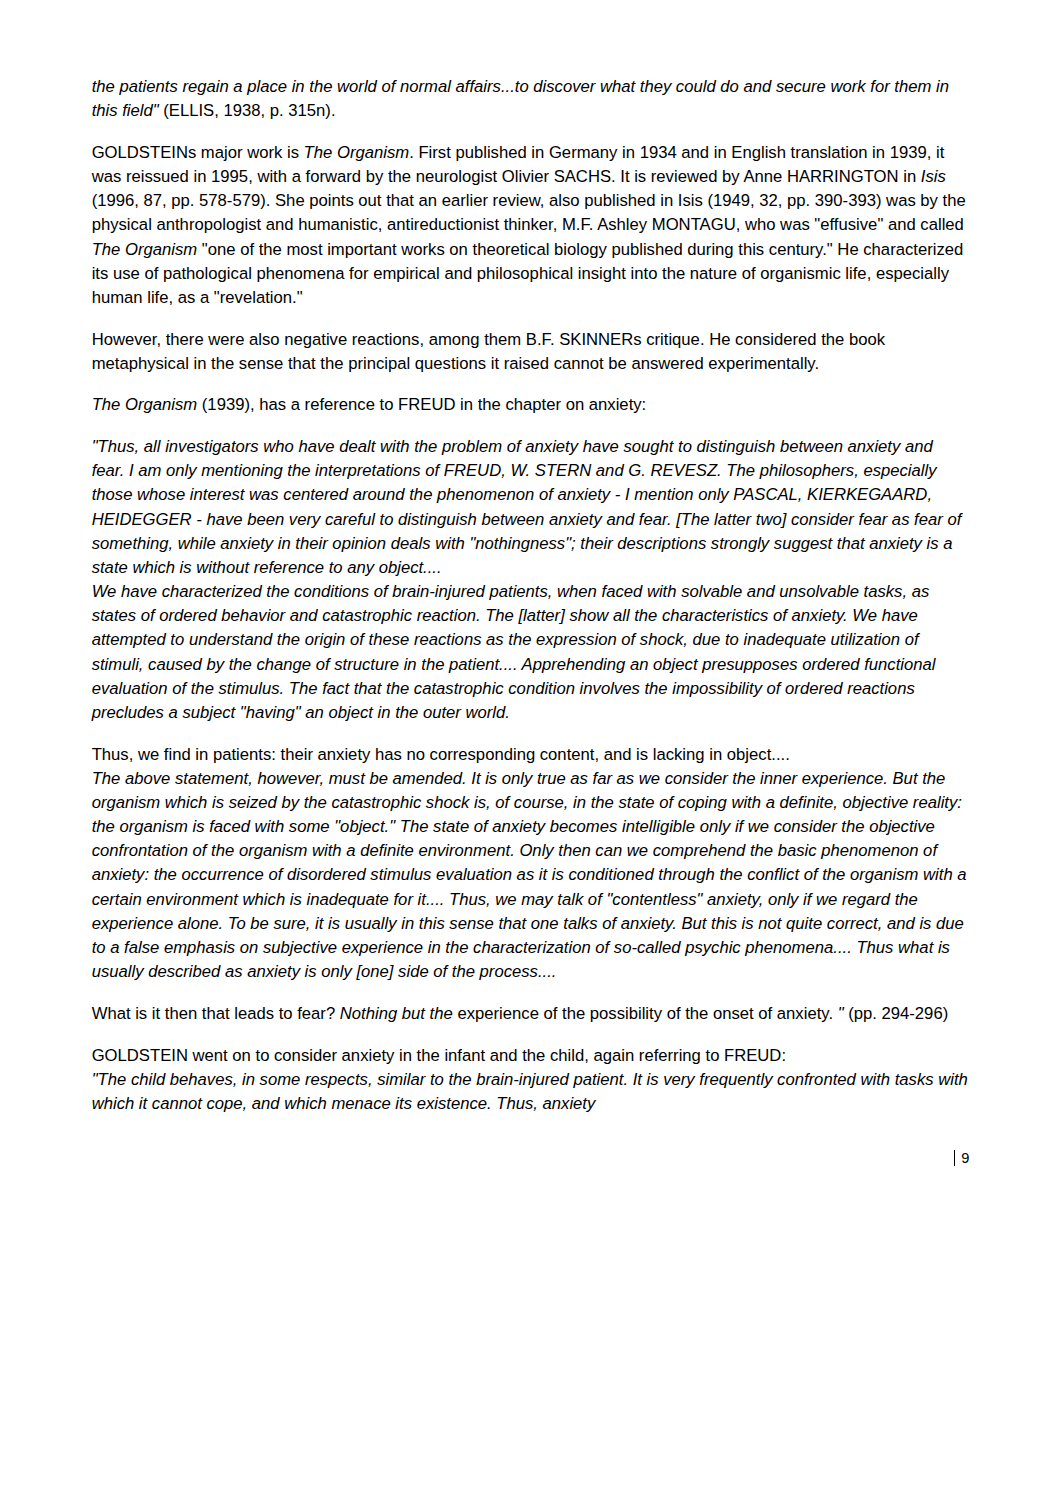the patients regain a place in the world of normal affairs...to discover what they could do and secure work for them in this field" (ELLIS, 1938, p. 315n).
GOLDSTEINs major work is The Organism. First published in Germany in 1934 and in English translation in 1939, it was reissued in 1995, with a forward by the neurologist Olivier SACHS. It is reviewed by Anne HARRINGTON in Isis (1996, 87, pp. 578-579). She points out that an earlier review, also published in Isis (1949, 32, pp. 390-393) was by the physical anthropologist and humanistic, antireductionist thinker, M.F. Ashley MONTAGU, who was "effusive" and called The Organism "one of the most important works on theoretical biology published during this century." He characterized its use of pathological phenomena for empirical and philosophical insight into the nature of organismic life, especially human life, as a "revelation."
However, there were also negative reactions, among them B.F. SKINNERs critique. He considered the book metaphysical in the sense that the principal questions it raised cannot be answered experimentally.
The Organism (1939), has a reference to FREUD in the chapter on anxiety:
"Thus, all investigators who have dealt with the problem of anxiety have sought to distinguish between anxiety and fear. I am only mentioning the interpretations of FREUD, W. STERN and G. REVESZ. The philosophers, especially those whose interest was centered around the phenomenon of anxiety - I mention only PASCAL, KIERKEGAARD, HEIDEGGER - have been very careful to distinguish between anxiety and fear. [The latter two] consider fear as fear of something, while anxiety in their opinion deals with "nothingness"; their descriptions strongly suggest that anxiety is a state which is without reference to any object....
We have characterized the conditions of brain-injured patients, when faced with solvable and unsolvable tasks, as states of ordered behavior and catastrophic reaction. The [latter] show all the characteristics of anxiety. We have attempted to understand the origin of these reactions as the expression of shock, due to inadequate utilization of stimuli, caused by the change of structure in the patient.... Apprehending an object presupposes ordered functional evaluation of the stimulus. The fact that the catastrophic condition involves the impossibility of ordered reactions precludes a subject "having" an object in the outer world.
Thus, we find in patients: their anxiety has no corresponding content, and is lacking in object....
The above statement, however, must be amended. It is only true as far as we consider the inner experience. But the organism which is seized by the catastrophic shock is, of course, in the state of coping with a definite, objective reality: the organism is faced with some "object." The state of anxiety becomes intelligible only if we consider the objective confrontation of the organism with a definite environment. Only then can we comprehend the basic phenomenon of anxiety: the occurrence of disordered stimulus evaluation as it is conditioned through the conflict of the organism with a certain environment which is inadequate for it.... Thus, we may talk of "contentless" anxiety, only if we regard the experience alone. To be sure, it is usually in this sense that one talks of anxiety. But this is not quite correct, and is due to a false emphasis on subjective experience in the characterization of so-called psychic phenomena.... Thus what is usually described as anxiety is only [one] side of the process....
What is it then that leads to fear? Nothing but the experience of the possibility of the onset of anxiety. " (pp. 294-296)
GOLDSTEIN went on to consider anxiety in the infant and the child, again referring to FREUD:
"The child behaves, in some respects, similar to the brain-injured patient. It is very frequently confronted with tasks with which it cannot cope, and which menace its existence. Thus, anxiety
9